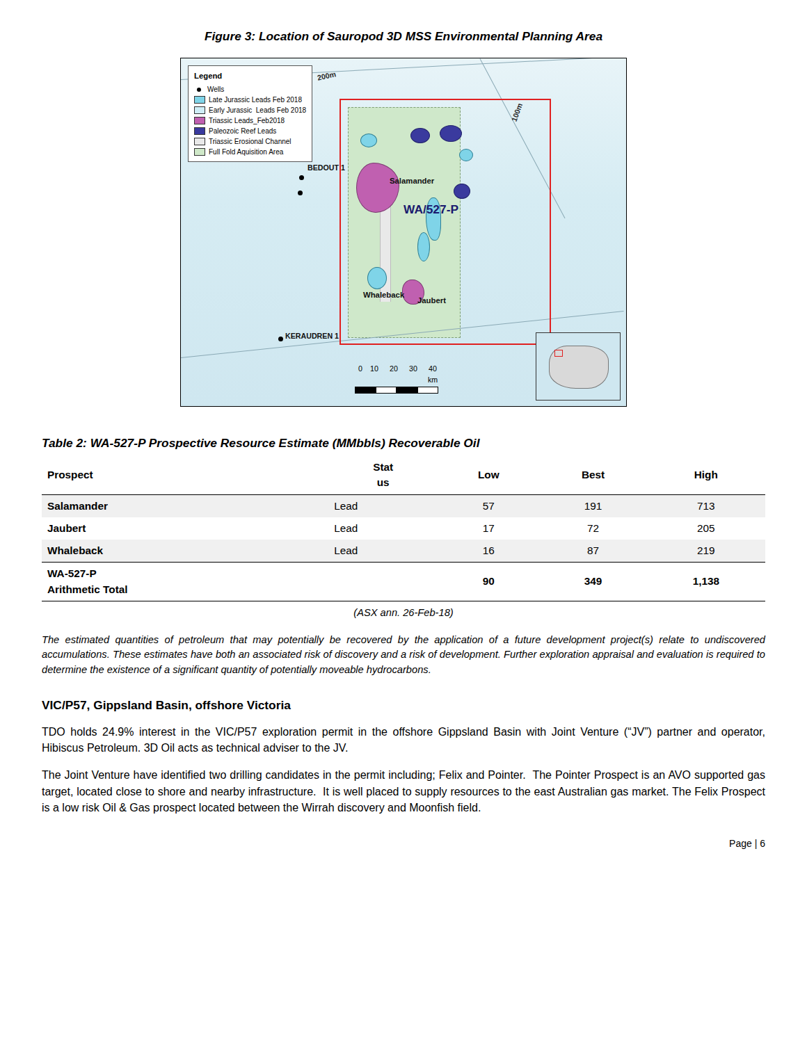Figure 3: Location of Sauropod 3D MSS Environmental Planning Area
200m
100m
Salamander
Whaleback
Jaubert
WA/527-P
BEDOUT 1
KERAUDREN 1
Legend
Wells
Late Jurassic Leads Feb 2018
Early Jurassic Leads Feb 2018
Triassic Leads_Feb2018
Paleozoic Reef Leads
Triassic Erosional Channel
Full Fold Aquisition Area
010203040 km
Table 2: WA-527-P Prospective Resource Estimate (MMbbls) Recoverable Oil
| Prospect | Stat us | Low | Best | High |
| --- | --- | --- | --- | --- |
| Salamander | Lead | 57 | 191 | 713 |
| Jaubert | Lead | 17 | 72 | 205 |
| Whaleback | Lead | 16 | 87 | 219 |
| WA-527-P Arithmetic Total | | 90 | 349 | 1,138 |
(ASX ann. 26-Feb-18)
The estimated quantities of petroleum that may potentially be recovered by the application of a future development project(s) relate to undiscovered accumulations. These estimates have both an associated risk of discovery and a risk of development. Further exploration appraisal and evaluation is required to determine the existence of a significant quantity of potentially moveable hydrocarbons.
VIC/P57, Gippsland Basin, offshore Victoria
TDO holds 24.9% interest in the VIC/P57 exploration permit in the offshore Gippsland Basin with Joint Venture (“JV”) partner and operator, Hibiscus Petroleum. 3D Oil acts as technical adviser to the JV.
The Joint Venture have identified two drilling candidates in the permit including; Felix and Pointer. The Pointer Prospect is an AVO supported gas target, located close to shore and nearby infrastructure. It is well placed to supply resources to the east Australian gas market. The Felix Prospect is a low risk Oil & Gas prospect located between the Wirrah discovery and Moonfish field.
Page | 6